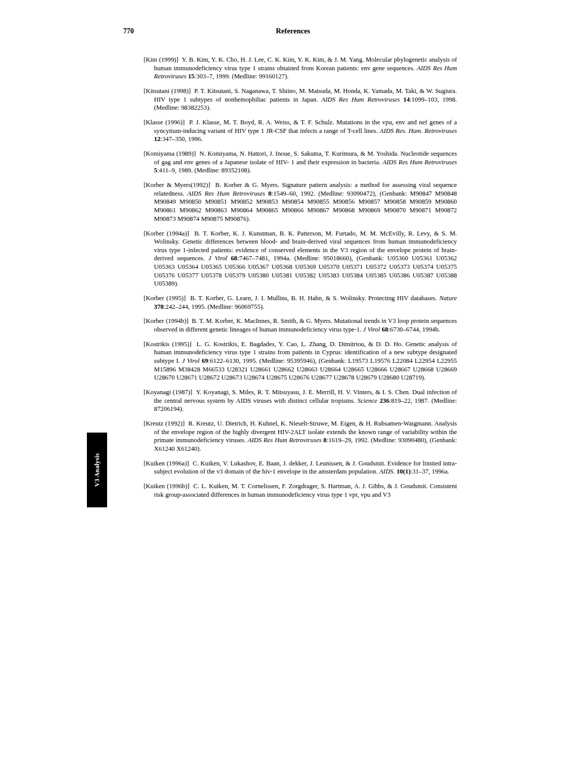770
References
[Kim (1999)] Y. B. Kim, Y. K. Cho, H. J. Lee, C. K. Kim, Y. K. Kim, & J. M. Yang. Molecular phylogenetic analysis of human immunodeficiency virus type 1 strains obtained from Korean patients: env gene sequences. AIDS Res Hum Retroviruses 15:303–7, 1999. (Medline: 99160127).
[Kitsutani (1998)] P. T. Kitsutani, S. Naganawa, T. Shiino, M. Matsuda, M. Honda, K. Yamada, M. Taki, & W. Sugiura. HIV type 1 subtypes of nonhemophiliac patients in Japan. AIDS Res Hum Retroviruses 14:1099–103, 1998. (Medline: 98382253).
[Klasse (1996)] P. J. Klasse, M. T. Boyd, R. A. Weiss, & T. F. Schulz. Mutations in the vpu, env and nef genes of a syncytium-inducing variant of HIV type 1 JR-CSF that infects a range of T-cell lines. AIDS Res. Hum. Retroviruses 12:347–350, 1996.
[Komiyama (1989)] N. Komiyama, N. Hattori, J. Inoue, S. Sakuma, T. Kurimura, & M. Yoshida. Nucleotide sequences of gag and env genes of a Japanese isolate of HIV- 1 and their expression in bacteria. AIDS Res Hum Retroviruses 5:411–9, 1989. (Medline: 89352108).
[Korber & Myers(1992)] B. Korber & G. Myers. Signature pattern analysis: a method for assessing viral sequence relatedness. AIDS Res Hum Retroviruses 8:1549–60, 1992. (Medline: 93090472), (Genbank: M90847 M90848 M90849 M90850 M90851 M90852 M90853 M90854 M90855 M90856 M90857 M90858 M90859 M90860 M90861 M90862 M90863 M90864 M90865 M90866 M90867 M90868 M90869 M90870 M90871 M90872 M90873 M90874 M90875 M90876).
[Korber (1994a)] B. T. Korber, K. J. Kunstman, B. K. Patterson, M. Furtado, M. M. McEvilly, R. Levy, & S. M. Wolinsky. Genetic differences between blood- and brain-derived viral sequences from human immunodeficiency virus type 1-infected patients: evidence of conserved elements in the V3 region of the envelope protein of brain- derived sequences. J Virol 68:7467–7481, 1994a. (Medline: 95018660), (Genbank: U05360 U05361 U05362 U05363 U05364 U05365 U05366 U05367 U05368 U05369 U05370 U05371 U05372 U05373 U05374 U05375 U05376 U05377 U05378 U05379 U05380 U05381 U05382 U05383 U05384 U05385 U05386 U05387 U05388 U05389).
[Korber (1995)] B. T. Korber, G. Learn, J. I. Mullins, B. H. Hahn, & S. Wolinsky. Protecting HIV databases. Nature 378:242–244, 1995. (Medline: 96069755).
[Korber (1994b)] B. T. M. Korber, K. MacInnes, R. Smith, & G. Myers. Mutational trends in V3 loop protein sequences observed in different genetic lineages of human immunodeficiency virus type-1. J Virol 68:6730–6744, 1994b.
[Kostrikis (1995)] L. G. Kostrikis, E. Bagdades, Y. Cao, L. Zhang, D. Dimitriou, & D. D. Ho. Genetic analysis of human immunodeficiency virus type 1 strains from patients in Cyprus: identification of a new subtype designated subtype I. J Virol 69:6122–6130, 1995. (Medline: 95395946), (Genbank: L19573 L19576 L22084 L22954 L22955 M15896 M38428 M66533 U28321 U28661 U28662 U28663 U28664 U28665 U28666 U28667 U28668 U28669 U28670 U28671 U28672 U28673 U28674 U28675 U28676 U28677 U28678 U28679 U28680 U28719).
[Koyanagi (1987)] Y. Koyanagi, S. Miles, R. T. Mitsuyasu, J. E. Merrill, H. V. Vinters, & I. S. Chen. Dual infection of the central nervous system by AIDS viruses with distinct cellular tropisms. Science 236:819–22, 1987. (Medline: 87206194).
[Kreutz (1992)] R. Kreutz, U. Dietrich, H. Kuhnel, K. Nieselt-Struwe, M. Eigen, & H. Rubsamen-Waigmann. Analysis of the envelope region of the highly divergent HIV-2ALT isolate extends the known range of variability within the primate immunodeficiency viruses. AIDS Res Hum Retroviruses 8:1619–29, 1992. (Medline: 93090480), (Genbank: X61240 X61240).
[Kuiken (1996a)] C. Kuiken, V. Lukashov, E. Baan, J. dekker, J. Leunissen, & J. Goudsmit. Evidence for limited intra-subject evolution of the v3 domain of the hiv-1 envelope in the amsterdam population. AIDS. 10(1):31–37, 1996a.
[Kuiken (1996b)] C. L. Kuiken, M. T. Cornelissen, F. Zorgdrager, S. Hartman, A. J. Gibbs, & J. Goudsmit. Consistent risk group-associated differences in human immunodeficiency virus type 1 vpr, vpu and V3
V3 Analysis